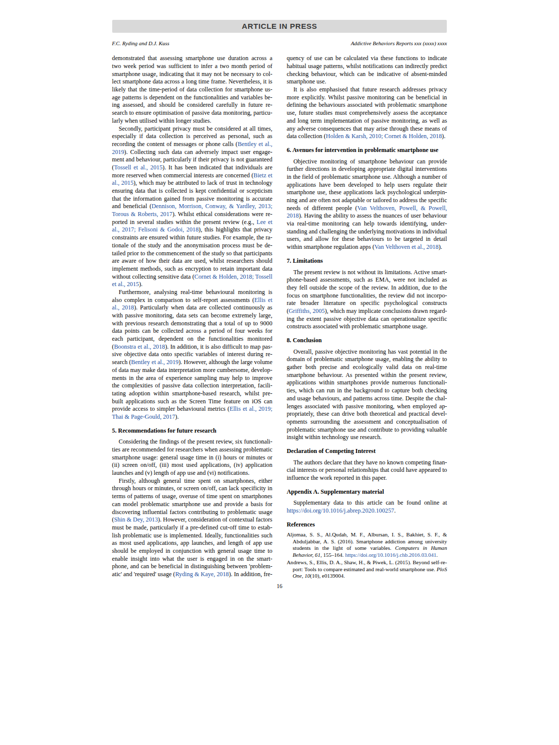ARTICLE IN PRESS
F.C. Ryding and D.J. Kuss
Addictive Behaviors Reports xxx (xxxx) xxxx
demonstrated that assessing smartphone use duration across a two week period was sufficient to infer a two month period of smartphone usage, indicating that it may not be necessary to collect smartphone data across a long time frame. Nevertheless, it is likely that the time-period of data collection for smartphone usage patterns is dependent on the functionalities and variables being assessed, and should be considered carefully in future research to ensure optimisation of passive data monitoring, particularly when utilised within longer studies.
Secondly, participant privacy must be considered at all times, especially if data collection is perceived as personal, such as recording the content of messages or phone calls (Bentley et al., 2019). Collecting such data can adversely impact user engagement and behaviour, particularly if their privacy is not guaranteed (Tossell et al., 2015). It has been indicated that individuals are more reserved when commercial interests are concerned (Bietz et al., 2015), which may be attributed to lack of trust in technology ensuring data that is collected is kept confidential or scepticism that the information gained from passive monitoring is accurate and beneficial (Dennison, Morrison, Conway, & Yardley, 2013; Torous & Roberts, 2017). Whilst ethical considerations were reported in several studies within the present review (e.g., Lee et al., 2017; Felisoni & Godoi, 2018), this highlights that privacy constraints are ensured within future studies. For example, the rationale of the study and the anonymisation process must be detailed prior to the commencement of the study so that participants are aware of how their data are used, whilst researchers should implement methods, such as encryption to retain important data without collecting sensitive data (Cornet & Holden, 2018; Tossell et al., 2015).
Furthermore, analysing real-time behavioural monitoring is also complex in comparison to self-report assessments (Ellis et al., 2018). Particularly when data are collected continuously as with passive monitoring, data sets can become extremely large, with previous research demonstrating that a total of up to 9000 data points can be collected across a period of four weeks for each participant, dependent on the functionalities monitored (Boonstra et al., 2018). In addition, it is also difficult to map passive objective data onto specific variables of interest during research (Bentley et al., 2019). However, although the large volume of data may make data interpretation more cumbersome, developments in the area of experience sampling may help to improve the complexities of passive data collection interpretation, facilitating adoption within smartphone-based research, whilst pre-built applications such as the Screen Time feature on iOS can provide access to simpler behavioural metrics (Ellis et al., 2019; Thai & Page-Gould, 2017).
5. Recommendations for future research
Considering the findings of the present review, six functionalities are recommended for researchers when assessing problematic smartphone usage: general usage time in (i) hours or minutes or (ii) screen on/off, (iii) most used applications, (iv) application launches and (v) length of app use and (vi) notifications.
Firstly, although general time spent on smartphones, either through hours or minutes, or screen on/off, can lack specificity in terms of patterns of usage, overuse of time spent on smartphones can model problematic smartphone use and provide a basis for discovering influential factors contributing to problematic usage (Shin & Dey, 2013). However, consideration of contextual factors must be made, particularly if a pre-defined cut-off time to establish problematic use is implemented. Ideally, functionalities such as most used applications, app launches, and length of app use should be employed in conjunction with general usage time to enable insight into what the user is engaged in on the smartphone, and can be beneficial in distinguishing between 'problematic' and 'required' usage (Ryding & Kaye, 2018). In addition, frequency of use can be calculated via these functions to indicate habitual usage patterns, whilst notifications can indirectly predict checking behaviour, which can be indicative of absent-minded smartphone use.
It is also emphasised that future research addresses privacy more explicitly. Whilst passive monitoring can be beneficial in defining the behaviours associated with problematic smartphone use, future studies must comprehensively assess the acceptance and long term implementation of passive monitoring, as well as any adverse consequences that may arise through these means of data collection (Holden & Karsh, 2010; Cornet & Holden, 2018).
6. Avenues for intervention in problematic smartphone use
Objective monitoring of smartphone behaviour can provide further directions in developing appropriate digital interventions in the field of problematic smartphone use. Although a number of applications have been developed to help users regulate their smartphone use, these applications lack psychological underpinning and are often not adaptable or tailored to address the specific needs of different people (Van Velthoven, Powell, & Powell, 2018). Having the ability to assess the nuances of user behaviour via real-time monitoring can help towards identifying, understanding and challenging the underlying motivations in individual users, and allow for these behaviours to be targeted in detail within smartphone regulation apps (Van Velthoven et al., 2018).
7. Limitations
The present review is not without its limitations. Active smartphone-based assessments, such as EMA, were not included as they fell outside the scope of the review. In addition, due to the focus on smartphone functionalities, the review did not incorporate broader literature on specific psychological constructs (Griffiths, 2005), which may implicate conclusions drawn regarding the extent passive objective data can operationalize specific constructs associated with problematic smartphone usage.
8. Conclusion
Overall, passive objective monitoring has vast potential in the domain of problematic smartphone usage, enabling the ability to gather both precise and ecologically valid data on real-time smartphone behaviour. As presented within the present review, applications within smartphones provide numerous functionalities, which can run in the background to capture both checking and usage behaviours, and patterns across time. Despite the challenges associated with passive monitoring, when employed appropriately, these can drive both theoretical and practical developments surrounding the assessment and conceptualisation of problematic smartphone use and contribute to providing valuable insight within technology use research.
Declaration of Competing Interest
The authors declare that they have no known competing financial interests or personal relationships that could have appeared to influence the work reported in this paper.
Appendix A. Supplementary material
Supplementary data to this article can be found online at https://doi.org/10.1016/j.abrep.2020.100257.
References
Aljomaa, S. S., Al.Qudah, M. F., Albursan, I. S., Bakhiet, S. F., & Abduljabbar, A. S. (2016). Smartphone addiction among university students in the light of some variables. Computers in Human Behavior, 61, 155–164. https://doi.org/10.1016/j.chb.2016.03.041.
Andrews, S., Ellis, D. A., Shaw, H., & Piwek, L. (2015). Beyond self-report: Tools to compare estimated and real-world smartphone use. PloS One, 10(10), e0139004.
16